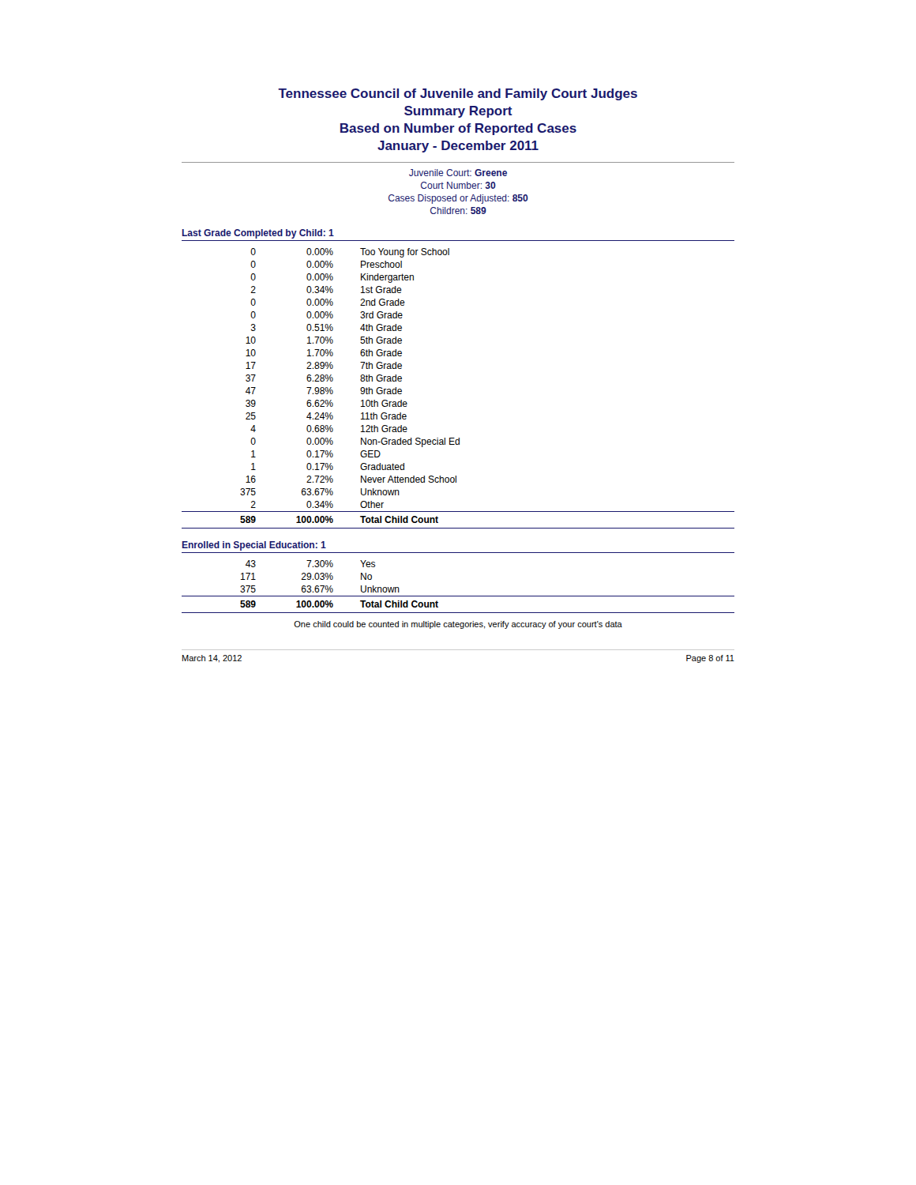Tennessee Council of Juvenile and Family Court Judges
Summary Report
Based on Number of Reported Cases
January - December 2011
Juvenile Court: Greene
Court Number: 30
Cases Disposed or Adjusted: 850
Children: 589
Last Grade Completed by Child: 1
| 0 | 0.00% | Too Young for School |
| 0 | 0.00% | Preschool |
| 0 | 0.00% | Kindergarten |
| 2 | 0.34% | 1st Grade |
| 0 | 0.00% | 2nd Grade |
| 0 | 0.00% | 3rd Grade |
| 3 | 0.51% | 4th Grade |
| 10 | 1.70% | 5th Grade |
| 10 | 1.70% | 6th Grade |
| 17 | 2.89% | 7th Grade |
| 37 | 6.28% | 8th Grade |
| 47 | 7.98% | 9th Grade |
| 39 | 6.62% | 10th Grade |
| 25 | 4.24% | 11th Grade |
| 4 | 0.68% | 12th Grade |
| 0 | 0.00% | Non-Graded Special Ed |
| 1 | 0.17% | GED |
| 1 | 0.17% | Graduated |
| 16 | 2.72% | Never Attended School |
| 375 | 63.67% | Unknown |
| 2 | 0.34% | Other |
| 589 | 100.00% | Total Child Count |
Enrolled in Special Education: 1
| 43 | 7.30% | Yes |
| 171 | 29.03% | No |
| 375 | 63.67% | Unknown |
| 589 | 100.00% | Total Child Count |
One child could be counted in multiple categories, verify accuracy of your court's data
March 14, 2012 Page 8 of 11